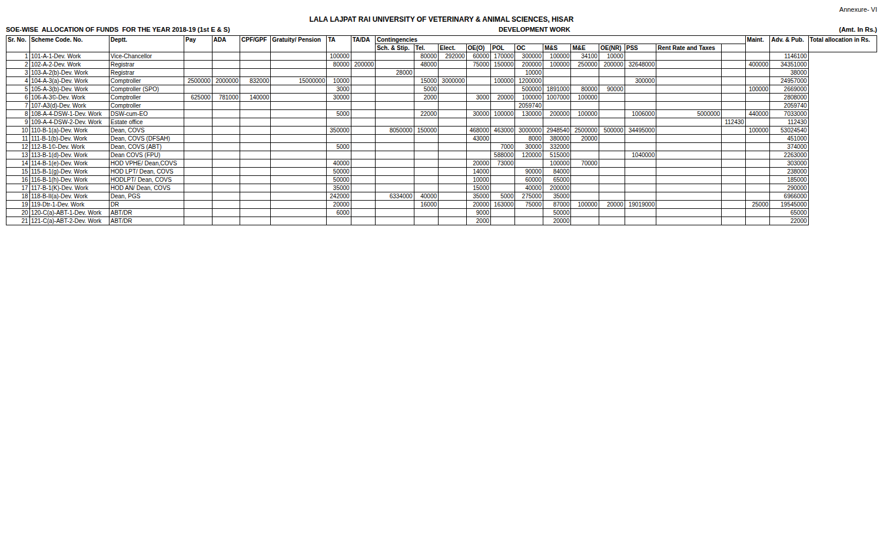Annexure- VI
LALA LAJPAT RAI UNIVERSITY OF VETERINARY & ANIMAL SCIENCES, HISAR
SOE-WISE ALLOCATION OF FUNDS FOR THE YEAR 2018-19 (1st E & S) (Amt. In Rs.)
DEVELOPMENT WORK
| Sr. No. | Scheme Code. No. | Deptt. | Pay | ADA | CPF/GPF | Gratuity/ Pension | TA | TA/DA | Contingencies | Maint. | Adv. & Pub. | Total allocation in Rs. |
| --- | --- | --- | --- | --- | --- | --- | --- | --- | --- | --- | --- | --- |
| Sch. & Stip. | Tel. | Elect. | OE(O) | POL | OC | M&S | M&E | OE(NR) | PSS | Rent Rate and Taxes |
| 1 | 101-A-1-Dev. Work | Vice-Chancellor | | | | | 100000 | | | 80000 | 292000 | 60000 | 170000 | 300000 | 100000 | 34100 | 10000 | | | | | 1146100 |
| 2 | 102-A-2-Dev. Work | Registrar | | | | | 80000 | 200000 | | 48000 | | 75000 | 150000 | 200000 | 100000 | 250000 | 200000 | 32648000 | | | 400000 | 34351000 |
| 3 | 103-A-2(b)-Dev. Work | Registrar | | | | | | | 28000 | | | | | 10000 | | | | | | | | 38000 |
| 4 | 104-A-3(a)-Dev. Work | Comptroller | 2500000 | 2000000 | 832000 | 15000000 | 10000 | | | 15000 | 3000000 | | 100000 | 1200000 | | | | 300000 | | | | 24957000 |
| 5 | 105-A-3(b)-Dev. Work | Comptroller (SPO) | | | | | 3000 | | | 5000 | | | | 500000 | 1891000 | 80000 | 90000 | | | | 100000 | 2669000 |
| 6 | 106-A-3©-Dev. Work | Comptroller | 625000 | 781000 | 140000 | | 30000 | | | 2000 | | 3000 | 20000 | 100000 | 1007000 | 100000 | | | | | | 2808000 |
| 7 | 107-A3(d)-Dev. Work | Comptroller | | | | | | | | | | | | 2059740 | | | | | | | | 2059740 |
| 8 | 108-A-4-DSW-1-Dev. Work | DSW-cum-EO | | | | | 5000 | | | 22000 | | 30000 | 100000 | 130000 | 200000 | 100000 | | 1006000 | 5000000 | | 440000 | 7033000 |
| 9 | 109-A-4-DSW-2-Dev. Work | Estate office | | | | | | | | | | | | | | | | | | 112430 | | 112430 |
| 10 | 110-B-1(a)-Dev. Work | Dean, COVS | | | | | 350000 | | 8050000 | 150000 | | 468000 | 463000 | 3000000 | 2948540 | 2500000 | 500000 | 34495000 | | | 100000 | 53024540 |
| 11 | 111-B-1(b)-Dev. Work | Dean, COVS (DFSAH) | | | | | | | | | | 43000 | | 8000 | 380000 | 20000 | | | | | | 451000 |
| 12 | 112-B-1©-Dev. Work | Dean, COVS (ABT) | | | | | 5000 | | | | | | 7000 | 30000 | 332000 | | | | | | | 374000 |
| 13 | 113-B-1(d)-Dev. Work | Dean COVS (FPU) | | | | | | | | | | | 588000 | 120000 | 515000 | | | 1040000 | | | | 2263000 |
| 14 | 114-B-1(e)-Dev. Work | HOD VPHE/ Dean,COVS | | | | | 40000 | | | | | 20000 | 73000 | | 100000 | 70000 | | | | | | 303000 |
| 15 | 115-B-1(g)-Dev. Work | HOD LPT/ Dean, COVS | | | | | 50000 | | | | | 14000 | | 90000 | 84000 | | | | | | | 238000 |
| 16 | 116-B-1(h)-Dev. Work | HODLPT/ Dean, COVS | | | | | 50000 | | | | | 10000 | | 60000 | 65000 | | | | | | | 185000 |
| 17 | 117-B-1(K)-Dev. Work | HOD AN/ Dean, COVS | | | | | 35000 | | | | | 15000 | | 40000 | 200000 | | | | | | | 290000 |
| 18 | 118-B-II(a)-Dev. Work | Dean, PGS | | | | | 242000 | | 6334000 | 40000 | | 35000 | 5000 | 275000 | 35000 | | | | | | | 6966000 |
| 19 | 119-Dtr-1-Dev. Work | DR | | | | | 20000 | | | 16000 | | 20000 | 163000 | 75000 | 87000 | 100000 | 20000 | 19019000 | | | 25000 | 19545000 |
| 20 | 120-C(a)-ABT-1-Dev. Work | ABT/DR | | | | | 6000 | | | | | 9000 | | | 50000 | | | | | | | 65000 |
| 21 | 121-C(a)-ABT-2-Dev. Work | ABT/DR | | | | | | | | | | 2000 | | | 20000 | | | | | | | 22000 |